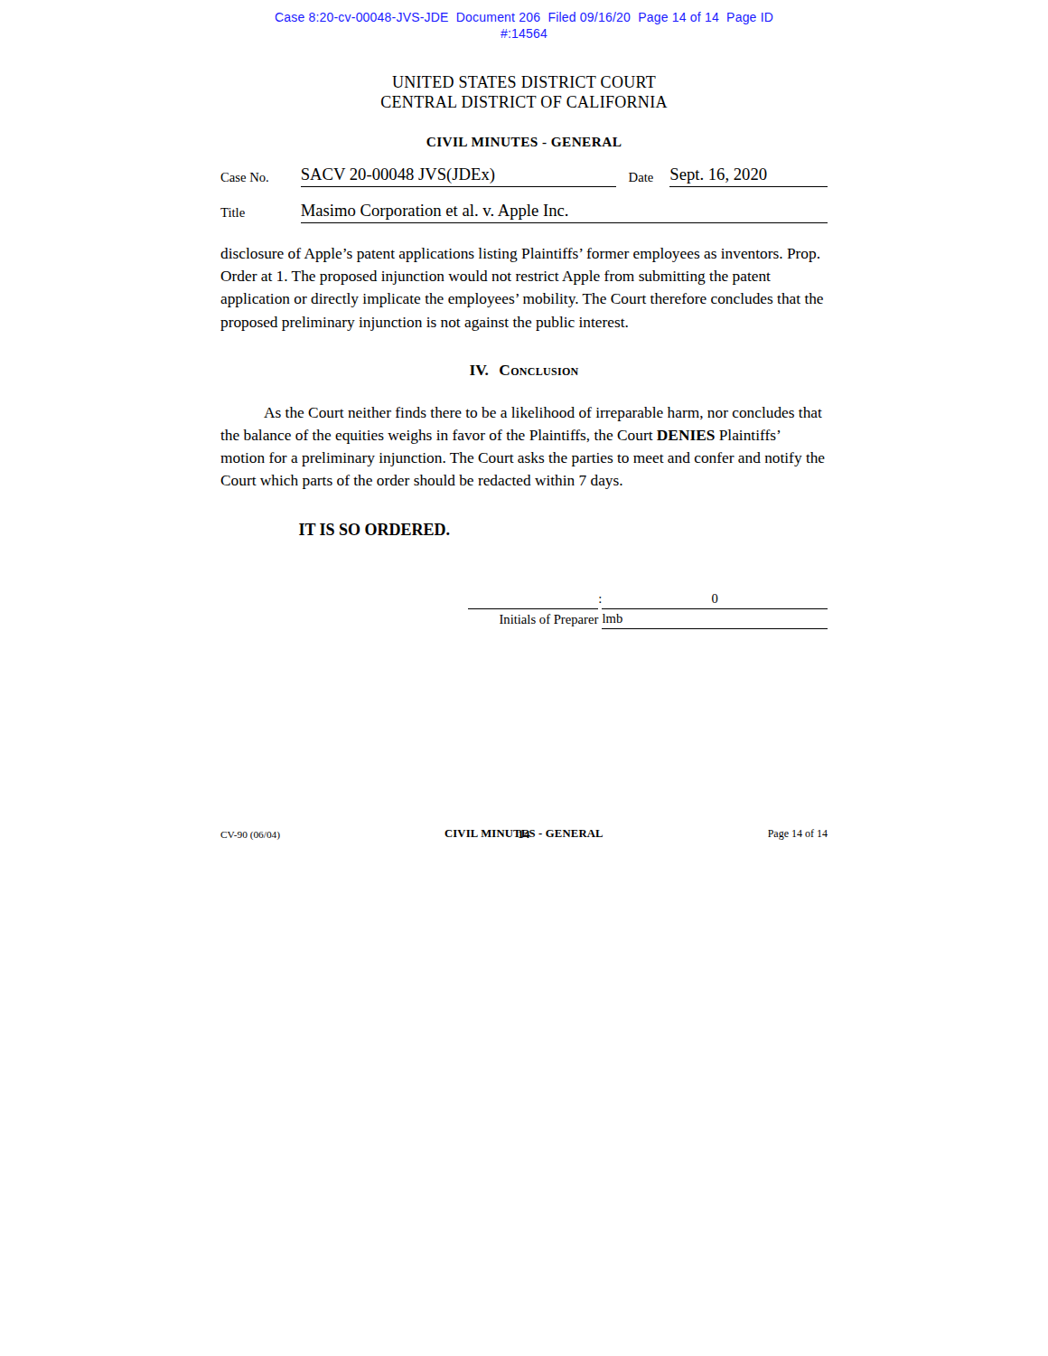Case 8:20-cv-00048-JVS-JDE Document 206 Filed 09/16/20 Page 14 of 14 Page ID
#:14564
UNITED STATES DISTRICT COURT
CENTRAL DISTRICT OF CALIFORNIA
CIVIL MINUTES - GENERAL
| Case No. | SACV 20-00048 JVS(JDEx) | | Date | Sept. 16, 2020 |
| Title | Masimo Corporation et al. v. Apple Inc. | |
disclosure of Apple’s patent applications listing Plaintiffs’ former employees as inventors. Prop. Order at 1. The proposed injunction would not restrict Apple from submitting the patent application or directly implicate the employees’ mobility. The Court therefore concludes that the proposed preliminary injunction is not against the public interest.
IV. Conclusion
As the Court neither finds there to be a likelihood of irreparable harm, nor concludes that the balance of the equities weighs in favor of the Plaintiffs, the Court DENIES Plaintiffs’ motion for a preliminary injunction. The Court asks the parties to meet and confer and notify the Court which parts of the order should be redacted within 7 days.
IT IS SO ORDERED.
| | : | 0 |
| Initials of Preparer | | lmb |
CV-90 (06/04)
CIVIL MINUTES - GENERAL14
Page 14 of 14